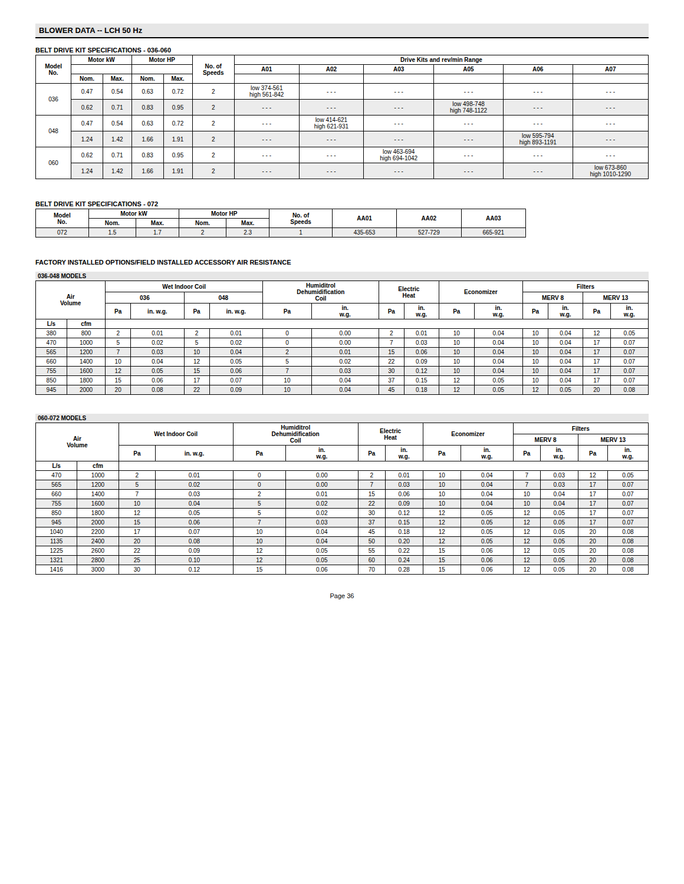BLOWER DATA -- LCH 50 Hz
BELT DRIVE KIT SPECIFICATIONS - 036-060
| Model No. | Motor kW | Motor HP | No. of Speeds | Drive Kits and rev/min Range |
| --- | --- | --- | --- | --- |
| | | A01 | A02 | A03 | A05 | A06 | A07 |
| Nom. | Max. | Nom. | Max. | | | | | | |
| 036 | 0.47 | 0.54 | 0.63 | 0.72 | 2 | low 374-561 high 561-842 | - - - | - - - | - - - | - - - | - - - |
| 0.62 | 0.71 | 0.83 | 0.95 | 2 | - - - | - - - | - - - | low 498-748 high 748-1122 | - - - | - - - |
| 048 | 0.47 | 0.54 | 0.63 | 0.72 | 2 | - - - | low 414-621 high 621-931 | - - - | - - - | - - - | - - - |
| 1.24 | 1.42 | 1.66 | 1.91 | 2 | - - - | - - - | - - - | - - - | low 595-794 high 893-1191 | - - - |
| 060 | 0.62 | 0.71 | 0.83 | 0.95 | 2 | - - - | - - - | low 463-694 high 694-1042 | - - - | - - - | - - - |
| 1.24 | 1.42 | 1.66 | 1.91 | 2 | - - - | - - - | - - - | - - - | - - - | low 673-860 high 1010-1290 |
BELT DRIVE KIT SPECIFICATIONS - 072
| Model No. | Motor kW | Motor HP | No. of Speeds | AA01 | AA02 | AA03 |
| --- | --- | --- | --- | --- | --- | --- |
| Nom. | Max. | Nom. | Max. |
| 072 | 1.5 | 1.7 | 2 | 2.3 | 1 | 435-653 | 527-729 | 665-921 |
FACTORY INSTALLED OPTIONS/FIELD INSTALLED ACCESSORY AIR RESISTANCE
036-048 MODELS
| Air Volume | Wet Indoor Coil | Humiditrol Dehumidification Coil | Electric Heat | Economizer | Filters |
| --- | --- | --- | --- | --- | --- |
| 036 | 048 | MERV 8 | MERV 13 |
| Pa | in. w.g. | Pa | in. w.g. | Pa | in. w.g. | Pa | in. w.g. | Pa | in. w.g. | Pa | in. w.g. | Pa | in. w.g. |
| L/s | cfm | |
| 380 | 800 | 2 | 0.01 | 2 | 0.01 | 0 | 0.00 | 2 | 0.01 | 10 | 0.04 | 10 | 0.04 | 12 | 0.05 |
| 470 | 1000 | 5 | 0.02 | 5 | 0.02 | 0 | 0.00 | 7 | 0.03 | 10 | 0.04 | 10 | 0.04 | 17 | 0.07 |
| 565 | 1200 | 7 | 0.03 | 10 | 0.04 | 2 | 0.01 | 15 | 0.06 | 10 | 0.04 | 10 | 0.04 | 17 | 0.07 |
| 660 | 1400 | 10 | 0.04 | 12 | 0.05 | 5 | 0.02 | 22 | 0.09 | 10 | 0.04 | 10 | 0.04 | 17 | 0.07 |
| 755 | 1600 | 12 | 0.05 | 15 | 0.06 | 7 | 0.03 | 30 | 0.12 | 10 | 0.04 | 10 | 0.04 | 17 | 0.07 |
| 850 | 1800 | 15 | 0.06 | 17 | 0.07 | 10 | 0.04 | 37 | 0.15 | 12 | 0.05 | 10 | 0.04 | 17 | 0.07 |
| 945 | 2000 | 20 | 0.08 | 22 | 0.09 | 10 | 0.04 | 45 | 0.18 | 12 | 0.05 | 12 | 0.05 | 20 | 0.08 |
060-072 MODELS
| Air Volume | Wet Indoor Coil | Humiditrol Dehumidification Coil | Electric Heat | Economizer | Filters |
| --- | --- | --- | --- | --- | --- |
| MERV 8 | MERV 13 |
| Pa | in. w.g. | Pa | in. w.g. | Pa | in. w.g. | Pa | in. w.g. | Pa | in. w.g. | Pa | in. w.g. |
| L/s | cfm | |
| 470 | 1000 | 2 | 0.01 | 0 | 0.00 | 2 | 0.01 | 10 | 0.04 | 7 | 0.03 | 12 | 0.05 |
| 565 | 1200 | 5 | 0.02 | 0 | 0.00 | 7 | 0.03 | 10 | 0.04 | 7 | 0.03 | 17 | 0.07 |
| 660 | 1400 | 7 | 0.03 | 2 | 0.01 | 15 | 0.06 | 10 | 0.04 | 10 | 0.04 | 17 | 0.07 |
| 755 | 1600 | 10 | 0.04 | 5 | 0.02 | 22 | 0.09 | 10 | 0.04 | 10 | 0.04 | 17 | 0.07 |
| 850 | 1800 | 12 | 0.05 | 5 | 0.02 | 30 | 0.12 | 12 | 0.05 | 12 | 0.05 | 17 | 0.07 |
| 945 | 2000 | 15 | 0.06 | 7 | 0.03 | 37 | 0.15 | 12 | 0.05 | 12 | 0.05 | 17 | 0.07 |
| 1040 | 2200 | 17 | 0.07 | 10 | 0.04 | 45 | 0.18 | 12 | 0.05 | 12 | 0.05 | 20 | 0.08 |
| 1135 | 2400 | 20 | 0.08 | 10 | 0.04 | 50 | 0.20 | 12 | 0.05 | 12 | 0.05 | 20 | 0.08 |
| 1225 | 2600 | 22 | 0.09 | 12 | 0.05 | 55 | 0.22 | 15 | 0.06 | 12 | 0.05 | 20 | 0.08 |
| 1321 | 2800 | 25 | 0.10 | 12 | 0.05 | 60 | 0.24 | 15 | 0.06 | 12 | 0.05 | 20 | 0.08 |
| 1416 | 3000 | 30 | 0.12 | 15 | 0.06 | 70 | 0.28 | 15 | 0.06 | 12 | 0.05 | 20 | 0.08 |
Page 36